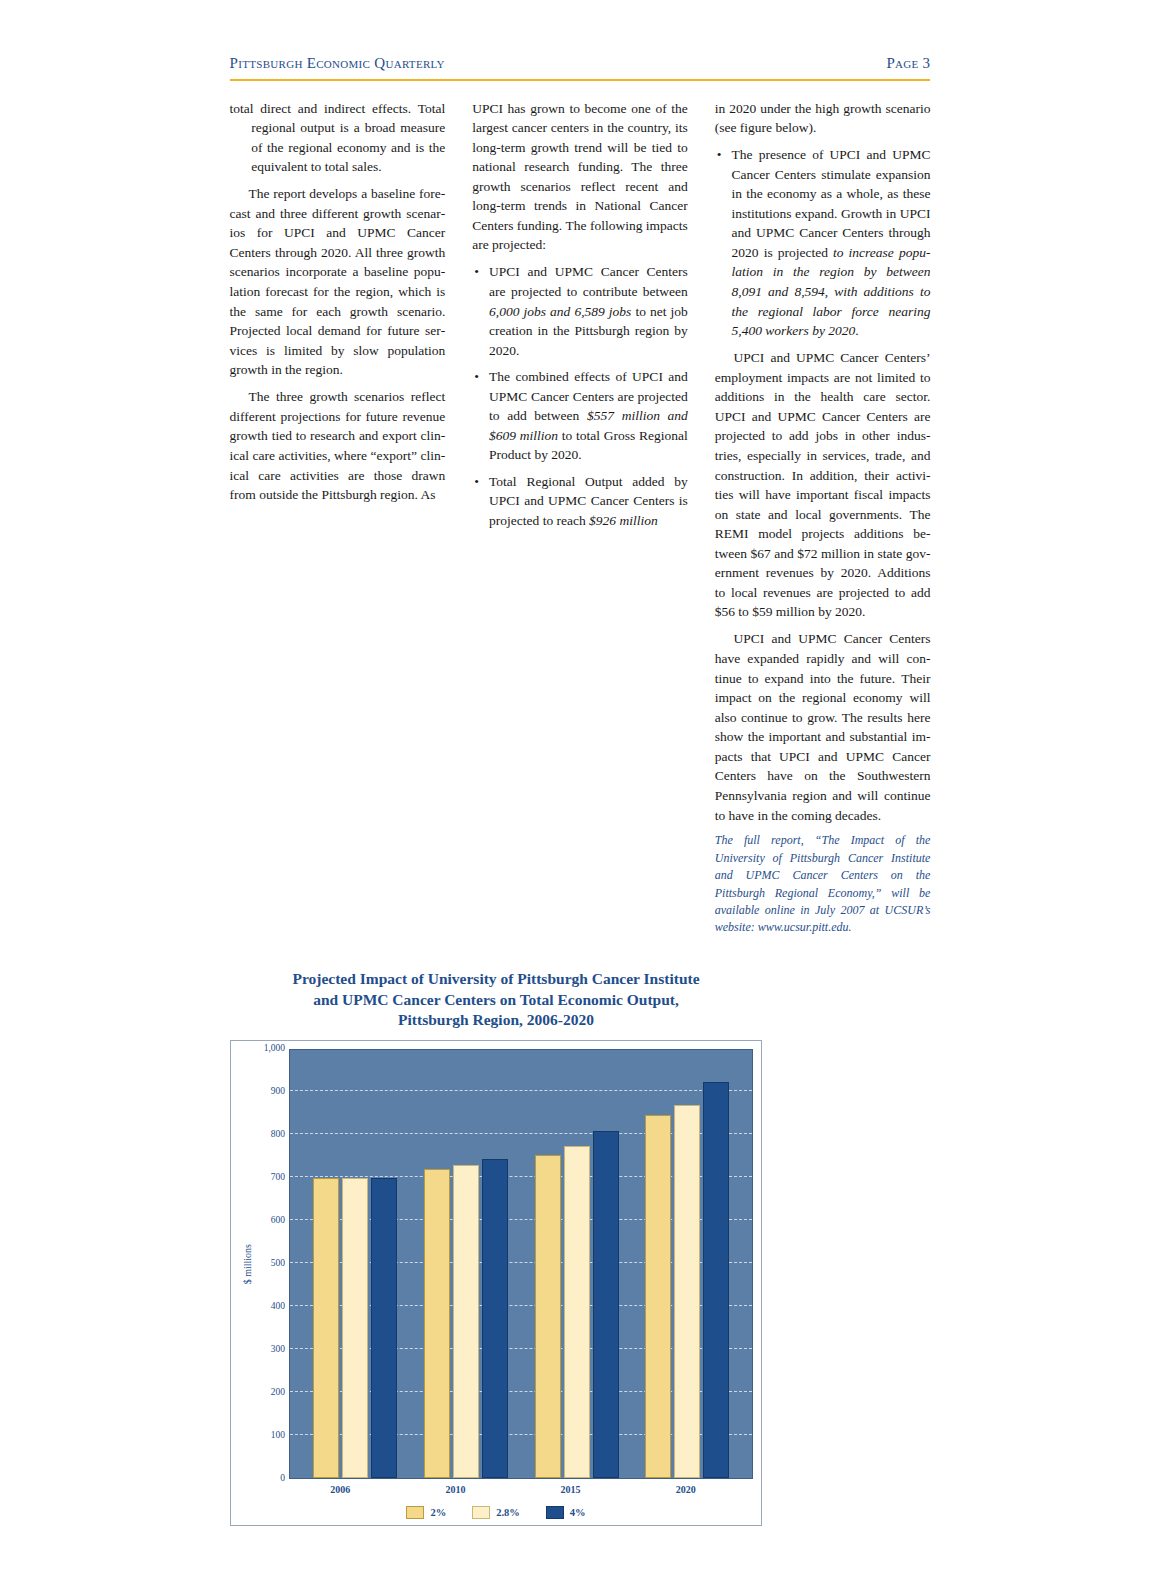Pittsburgh Economic Quarterly
Page 3
total direct and indirect effects. Total regional output is a broad measure of the regional economy and is the equivalent to total sales.
The report develops a baseline forecast and three different growth scenarios for UPCI and UPMC Cancer Centers through 2020. All three growth scenarios incorporate a baseline population forecast for the region, which is the same for each growth scenario. Projected local demand for future services is limited by slow population growth in the region.
The three growth scenarios reflect different projections for future revenue growth tied to research and export clinical care activities, where “export” clinical care activities are those drawn from outside the Pittsburgh region. As
UPCI has grown to become one of the largest cancer centers in the country, its long-term growth trend will be tied to national research funding. The three growth scenarios reflect recent and long-term trends in National Cancer Centers funding. The following impacts are projected:
UPCI and UPMC Cancer Centers are projected to contribute between 6,000 jobs and 6,589 jobs to net job creation in the Pittsburgh region by 2020.
The combined effects of UPCI and UPMC Cancer Centers are projected to add between $557 million and $609 million to total Gross Regional Product by 2020.
Total Regional Output added by UPCI and UPMC Cancer Centers is projected to reach $926 million
in 2020 under the high growth scenario (see figure below).
The presence of UPCI and UPMC Cancer Centers stimulate expansion in the economy as a whole, as these institutions expand. Growth in UPCI and UPMC Cancer Centers through 2020 is projected to increase population in the region by between 8,091 and 8,594, with additions to the regional labor force nearing 5,400 workers by 2020.
UPCI and UPMC Cancer Centers’ employment impacts are not limited to additions in the health care sector. UPCI and UPMC Cancer Centers are projected to add jobs in other industries, especially in services, trade, and construction. In addition, their activities will have important fiscal impacts on state and local governments. The REMI model projects additions between $67 and $72 million in state government revenues by 2020. Additions to local revenues are projected to add $56 to $59 million by 2020.
UPCI and UPMC Cancer Centers have expanded rapidly and will continue to expand into the future. Their impact on the regional economy will also continue to grow. The results here show the important and substantial impacts that UPCI and UPMC Cancer Centers have on the Southwestern Pennsylvania region and will continue to have in the coming decades.
The full report, “The Impact of the University of Pittsburgh Cancer Institute and UPMC Cancer Centers on the Pittsburgh Regional Economy,” will be available online in July 2007 at UCSUR’s website: www.ucsur.pitt.edu.
Projected Impact of University of Pittsburgh Cancer Institute
and UPMC Cancer Centers on Total Economic Output,
Pittsburgh Region, 2006-2020
$ millions
1,000 900 800 700 600 500 400 300 200 100 0
2006 2010 2015 2020
2% 2.8% 4%